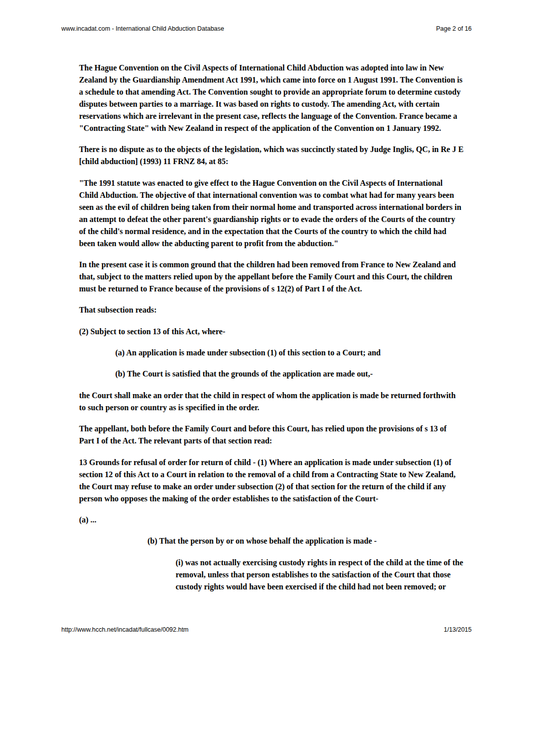www.incadat.com - International Child Abduction Database Page 2 of 16
The Hague Convention on the Civil Aspects of International Child Abduction was adopted into law in New Zealand by the Guardianship Amendment Act 1991, which came into force on 1 August 1991. The Convention is a schedule to that amending Act. The Convention sought to provide an appropriate forum to determine custody disputes between parties to a marriage. It was based on rights to custody. The amending Act, with certain reservations which are irrelevant in the present case, reflects the language of the Convention. France became a "Contracting State" with New Zealand in respect of the application of the Convention on 1 January 1992.
There is no dispute as to the objects of the legislation, which was succinctly stated by Judge Inglis, QC, in Re J E [child abduction] (1993) 11 FRNZ 84, at 85:
"The 1991 statute was enacted to give effect to the Hague Convention on the Civil Aspects of International Child Abduction. The objective of that international convention was to combat what had for many years been seen as the evil of children being taken from their normal home and transported across international borders in an attempt to defeat the other parent's guardianship rights or to evade the orders of the Courts of the country of the child's normal residence, and in the expectation that the Courts of the country to which the child had been taken would allow the abducting parent to profit from the abduction."
In the present case it is common ground that the children had been removed from France to New Zealand and that, subject to the matters relied upon by the appellant before the Family Court and this Court, the children must be returned to France because of the provisions of s 12(2) of Part I of the Act.
That subsection reads:
(2) Subject to section 13 of this Act, where-
(a) An application is made under subsection (1) of this section to a Court; and
(b) The Court is satisfied that the grounds of the application are made out,-
the Court shall make an order that the child in respect of whom the application is made be returned forthwith to such person or country as is specified in the order.
The appellant, both before the Family Court and before this Court, has relied upon the provisions of s 13 of Part I of the Act. The relevant parts of that section read:
13 Grounds for refusal of order for return of child - (1) Where an application is made under subsection (1) of section 12 of this Act to a Court in relation to the removal of a child from a Contracting State to New Zealand, the Court may refuse to make an order under subsection (2) of that section for the return of the child if any person who opposes the making of the order establishes to the satisfaction of the Court-
(a) ...
(b) That the person by or on whose behalf the application is made -
(i) was not actually exercising custody rights in respect of the child at the time of the removal, unless that person establishes to the satisfaction of the Court that those custody rights would have been exercised if the child had not been removed; or
http://www.hcch.net/incadat/fullcase/0092.htm 1/13/2015